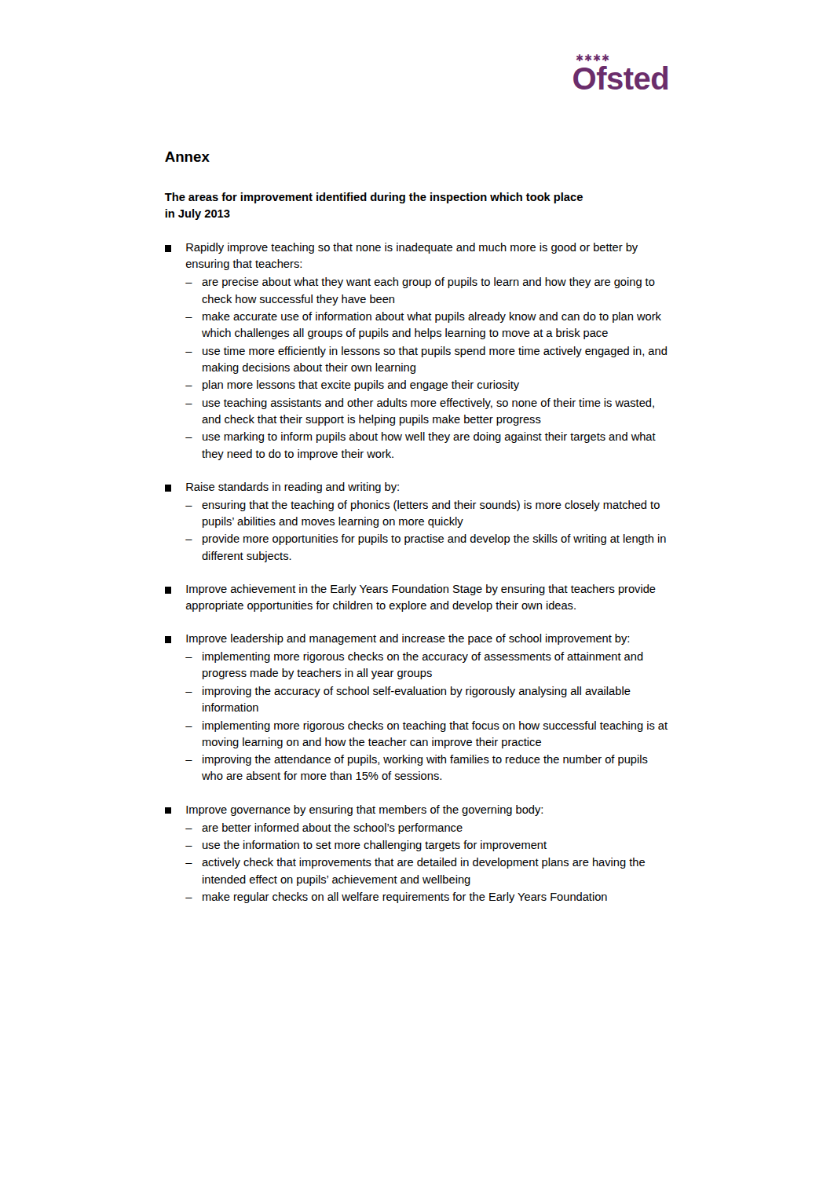✱✱✱✱
Ofsted
Annex
The areas for improvement identified during the inspection which took place
in July 2013
Rapidly improve teaching so that none is inadequate and much more is good or better by ensuring that teachers:
are precise about what they want each group of pupils to learn and how they are going to check how successful they have been
make accurate use of information about what pupils already know and can do to plan work which challenges all groups of pupils and helps learning to move at a brisk pace
use time more efficiently in lessons so that pupils spend more time actively engaged in, and making decisions about their own learning
plan more lessons that excite pupils and engage their curiosity
use teaching assistants and other adults more effectively, so none of their time is wasted, and check that their support is helping pupils make better progress
use marking to inform pupils about how well they are doing against their targets and what they need to do to improve their work.
Raise standards in reading and writing by:
ensuring that the teaching of phonics (letters and their sounds) is more closely matched to pupils’ abilities and moves learning on more quickly
provide more opportunities for pupils to practise and develop the skills of writing at length in different subjects.
Improve achievement in the Early Years Foundation Stage by ensuring that teachers provide appropriate opportunities for children to explore and develop their own ideas.
Improve leadership and management and increase the pace of school improvement by:
implementing more rigorous checks on the accuracy of assessments of attainment and progress made by teachers in all year groups
improving the accuracy of school self-evaluation by rigorously analysing all available information
implementing more rigorous checks on teaching that focus on how successful teaching is at moving learning on and how the teacher can improve their practice
improving the attendance of pupils, working with families to reduce the number of pupils who are absent for more than 15% of sessions.
Improve governance by ensuring that members of the governing body:
are better informed about the school’s performance
use the information to set more challenging targets for improvement
actively check that improvements that are detailed in development plans are having the intended effect on pupils’ achievement and wellbeing
make regular checks on all welfare requirements for the Early Years Foundation